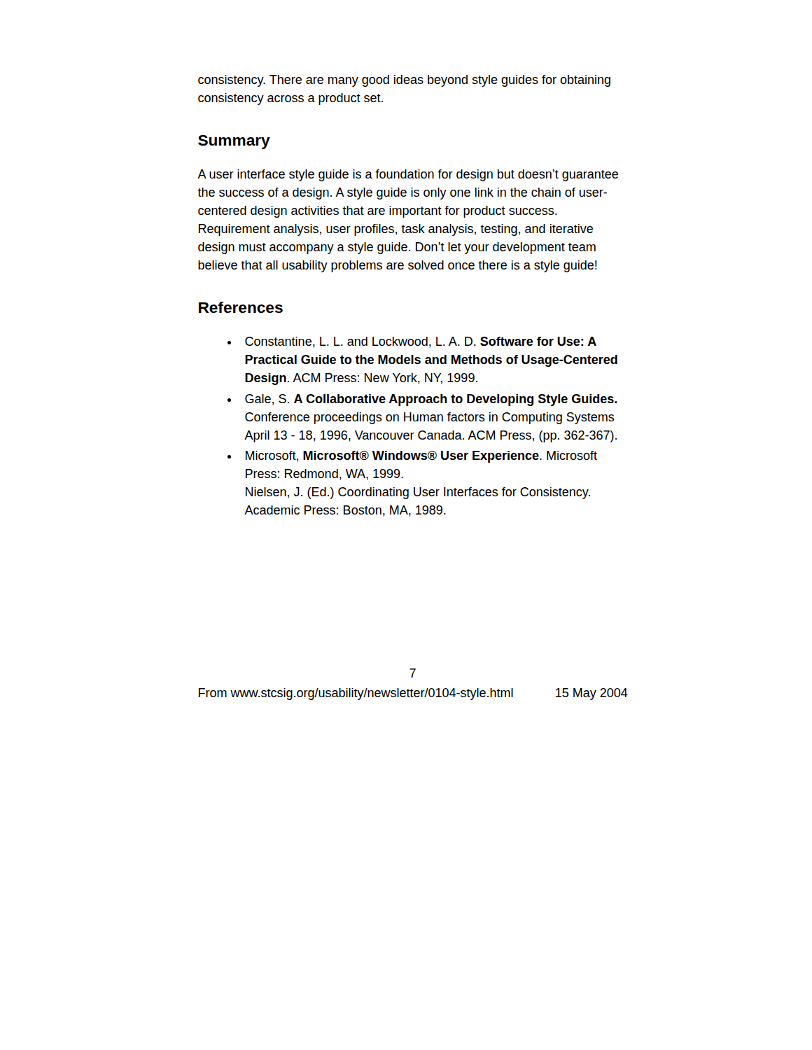consistency. There are many good ideas beyond style guides for obtaining consistency across a product set.
Summary
A user interface style guide is a foundation for design but doesn’t guarantee the success of a design. A style guide is only one link in the chain of user-centered design activities that are important for product success. Requirement analysis, user profiles, task analysis, testing, and iterative design must accompany a style guide. Don’t let your development team believe that all usability problems are solved once there is a style guide!
References
Constantine, L. L. and Lockwood, L. A. D. Software for Use: A Practical Guide to the Models and Methods of Usage-Centered Design. ACM Press: New York, NY, 1999.
Gale, S. A Collaborative Approach to Developing Style Guides. Conference proceedings on Human factors in Computing Systems April 13 - 18, 1996, Vancouver Canada. ACM Press, (pp. 362-367).
Microsoft, Microsoft® Windows® User Experience. Microsoft Press: Redmond, WA, 1999.
Nielsen, J. (Ed.) Coordinating User Interfaces for Consistency. Academic Press: Boston, MA, 1989.
7
From www.stcsig.org/usability/newsletter/0104-style.html 15 May 2004